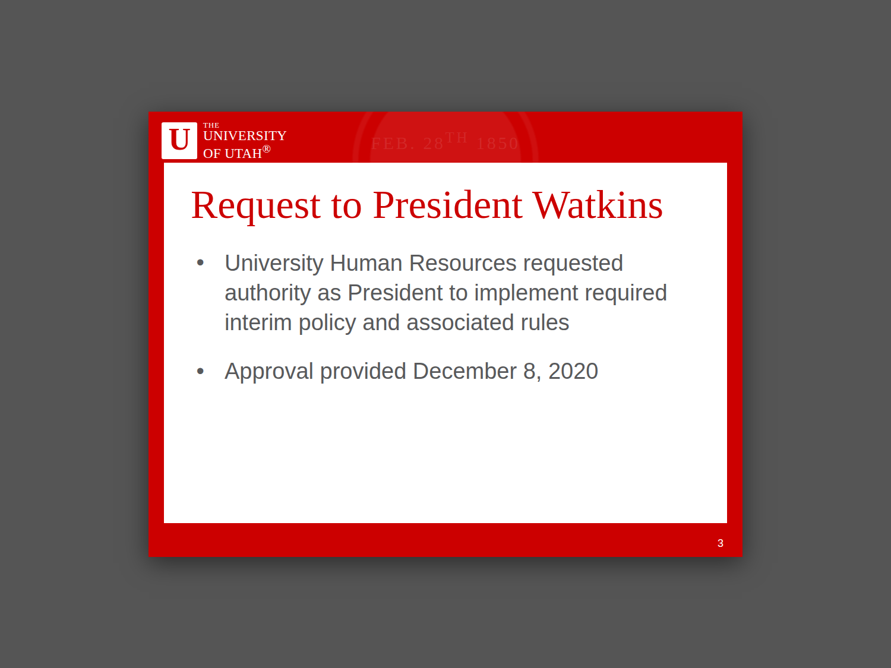FEB. 28TH 1850
U
The University of Utah®
Request to President Watkins
University Human Resources requested authority as President to implement required interim policy and associated rules
Approval provided December 8, 2020
3